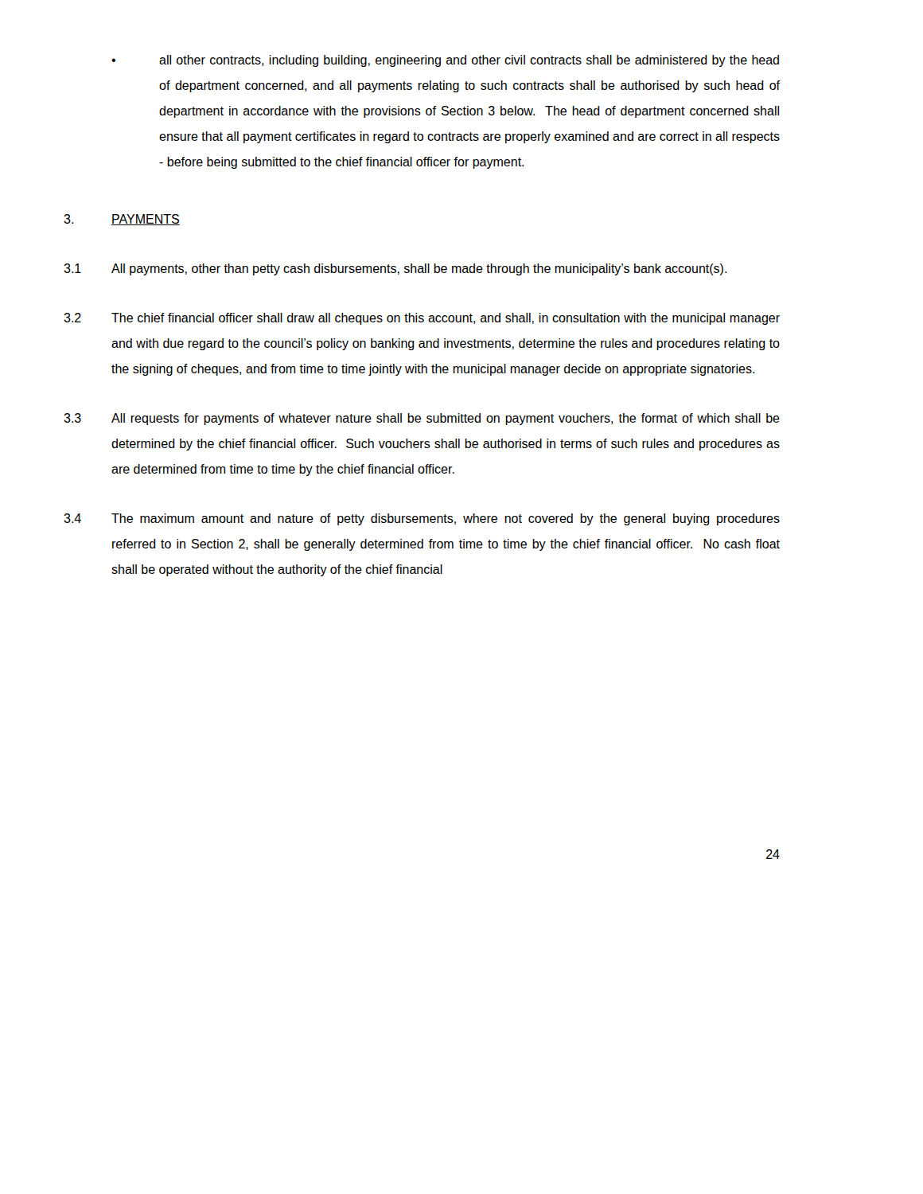all other contracts, including building, engineering and other civil contracts shall be administered by the head of department concerned, and all payments relating to such contracts shall be authorised by such head of department in accordance with the provisions of Section 3 below. The head of department concerned shall ensure that all payment certificates in regard to contracts are properly examined and are correct in all respects - before being submitted to the chief financial officer for payment.
3. PAYMENTS
3.1
All payments, other than petty cash disbursements, shall be made through the municipality’s bank account(s).
3.2
The chief financial officer shall draw all cheques on this account, and shall, in consultation with the municipal manager and with due regard to the council’s policy on banking and investments, determine the rules and procedures relating to the signing of cheques, and from time to time jointly with the municipal manager decide on appropriate signatories.
3.3
All requests for payments of whatever nature shall be submitted on payment vouchers, the format of which shall be determined by the chief financial officer. Such vouchers shall be authorised in terms of such rules and procedures as are determined from time to time by the chief financial officer.
3.4
The maximum amount and nature of petty disbursements, where not covered by the general buying procedures referred to in Section 2, shall be generally determined from time to time by the chief financial officer. No cash float shall be operated without the authority of the chief financial
24